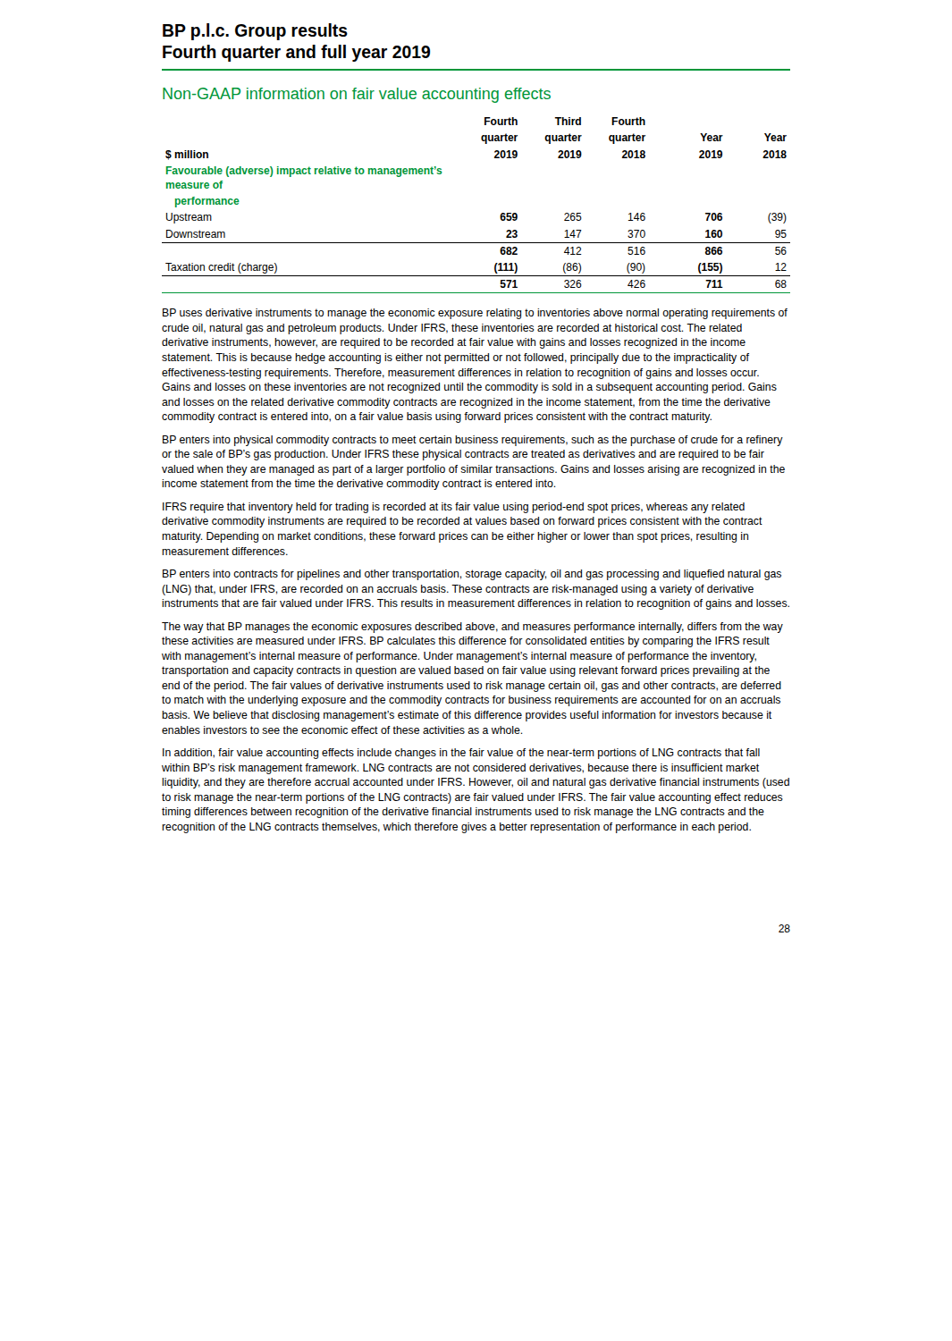BP p.l.c. Group resultsFourth quarter and full year 2019
Non-GAAP information on fair value accounting effects
| | Fourth | Third | Fourth | | | |
| --- | --- | --- | --- | --- | --- | --- |
| | quarter | quarter | quarter | | Year | Year |
| $ million | 2019 | 2019 | 2018 | | 2019 | 2018 |
| Favourable (adverse) impact relative to management’s measure of | | | | | | |
| performance | | | | | | |
| Upstream | 659 | 265 | 146 | | 706 | (39) |
| Downstream | 23 | 147 | 370 | | 160 | 95 |
| | 682 | 412 | 516 | | 866 | 56 |
| Taxation credit (charge) | (111) | (86) | (90) | | (155) | 12 |
| | 571 | 326 | 426 | | 711 | 68 |
BP uses derivative instruments to manage the economic exposure relating to inventories above normal operating requirements of crude oil, natural gas and petroleum products. Under IFRS, these inventories are recorded at historical cost. The related derivative instruments, however, are required to be recorded at fair value with gains and losses recognized in the income statement. This is because hedge accounting is either not permitted or not followed, principally due to the impracticality of effectiveness-testing requirements. Therefore, measurement differences in relation to recognition of gains and losses occur. Gains and losses on these inventories are not recognized until the commodity is sold in a subsequent accounting period. Gains and losses on the related derivative commodity contracts are recognized in the income statement, from the time the derivative commodity contract is entered into, on a fair value basis using forward prices consistent with the contract maturity.
BP enters into physical commodity contracts to meet certain business requirements, such as the purchase of crude for a refinery or the sale of BP’s gas production. Under IFRS these physical contracts are treated as derivatives and are required to be fair valued when they are managed as part of a larger portfolio of similar transactions. Gains and losses arising are recognized in the income statement from the time the derivative commodity contract is entered into.
IFRS require that inventory held for trading is recorded at its fair value using period-end spot prices, whereas any related derivative commodity instruments are required to be recorded at values based on forward prices consistent with the contract maturity. Depending on market conditions, these forward prices can be either higher or lower than spot prices, resulting in measurement differences.
BP enters into contracts for pipelines and other transportation, storage capacity, oil and gas processing and liquefied natural gas (LNG) that, under IFRS, are recorded on an accruals basis. These contracts are risk-managed using a variety of derivative instruments that are fair valued under IFRS. This results in measurement differences in relation to recognition of gains and losses.
The way that BP manages the economic exposures described above, and measures performance internally, differs from the way these activities are measured under IFRS. BP calculates this difference for consolidated entities by comparing the IFRS result with management’s internal measure of performance. Under management’s internal measure of performance the inventory, transportation and capacity contracts in question are valued based on fair value using relevant forward prices prevailing at the end of the period. The fair values of derivative instruments used to risk manage certain oil, gas and other contracts, are deferred to match with the underlying exposure and the commodity contracts for business requirements are accounted for on an accruals basis. We believe that disclosing management’s estimate of this difference provides useful information for investors because it enables investors to see the economic effect of these activities as a whole.
In addition, fair value accounting effects include changes in the fair value of the near-term portions of LNG contracts that fall within BP’s risk management framework. LNG contracts are not considered derivatives, because there is insufficient market liquidity, and they are therefore accrual accounted under IFRS. However, oil and natural gas derivative financial instruments (used to risk manage the near-term portions of the LNG contracts) are fair valued under IFRS. The fair value accounting effect reduces timing differences between recognition of the derivative financial instruments used to risk manage the LNG contracts and the recognition of the LNG contracts themselves, which therefore gives a better representation of performance in each period.
28